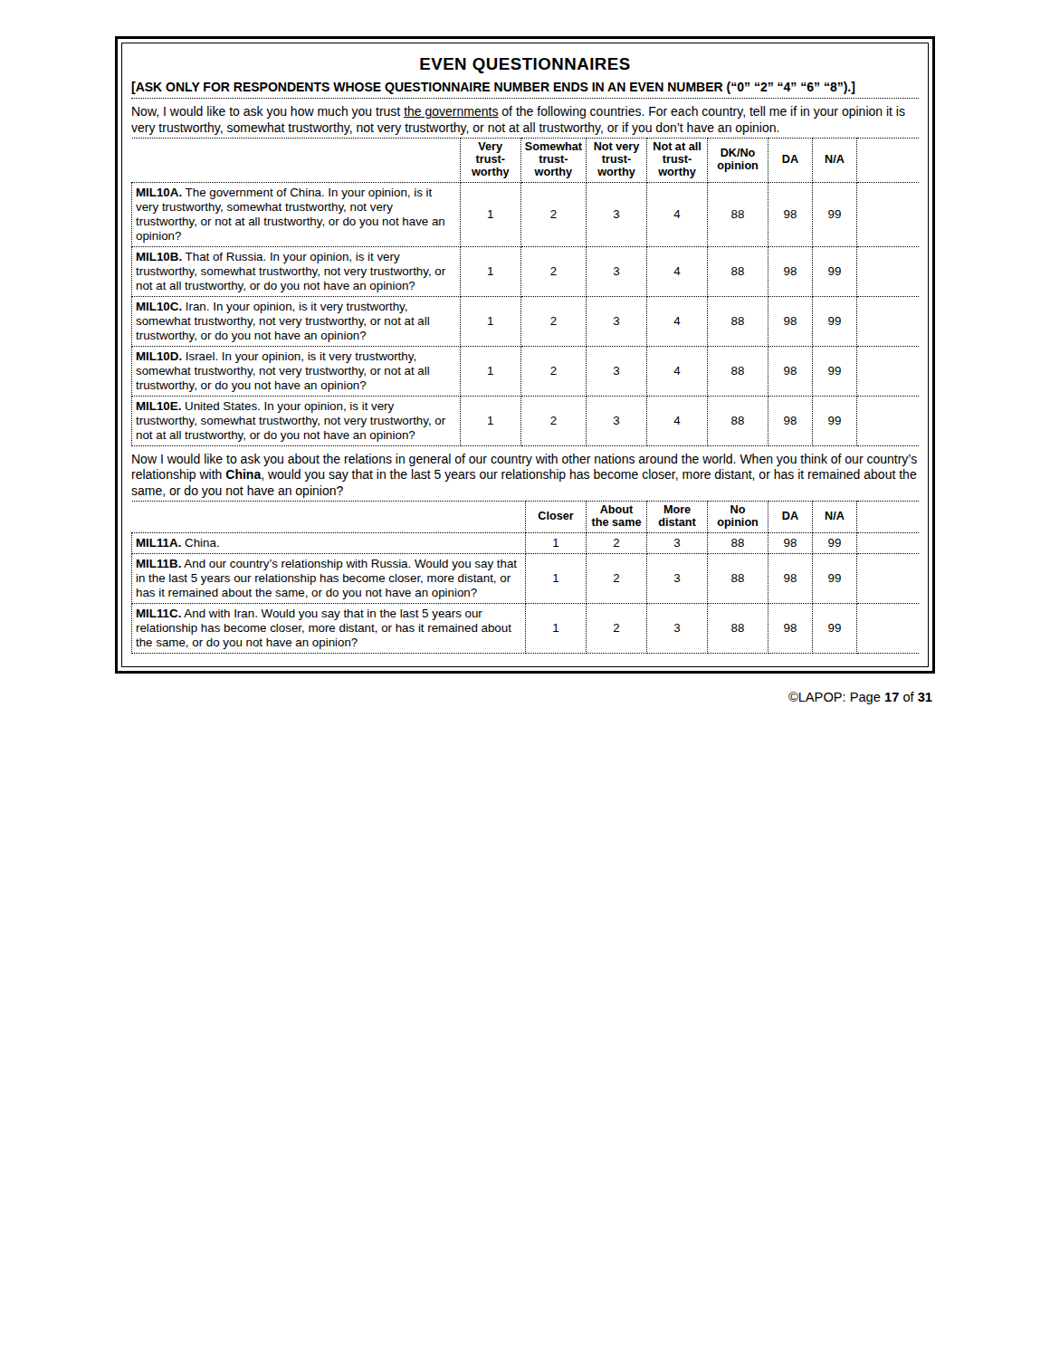EVEN QUESTIONNAIRES
[ASK ONLY FOR RESPONDENTS WHOSE QUESTIONNAIRE NUMBER ENDS IN AN EVEN NUMBER (“0” “2” “4” “6” “8”).]
Now, I would like to ask you how much you trust the governments of the following countries. For each country, tell me if in your opinion it is very trustworthy, somewhat trustworthy, not very trustworthy, or not at all trustworthy, or if you don’t have an opinion.
| | Very trust- worthy | Somewhat trust- worthy | Not very trust- worthy | Not at all trust- worthy | DK/No opinion | DA | N/A | |
| --- | --- | --- | --- | --- | --- | --- | --- | --- |
| MIL10A. The government of China. In your opinion, is it very trustworthy, somewhat trustworthy, not very trustworthy, or not at all trustworthy, or do you not have an opinion? | 1 | 2 | 3 | 4 | 88 | 98 | 99 | |
| MIL10B. That of Russia. In your opinion, is it very trustworthy, somewhat trustworthy, not very trustworthy, or not at all trustworthy, or do you not have an opinion? | 1 | 2 | 3 | 4 | 88 | 98 | 99 | |
| MIL10C. Iran. In your opinion, is it very trustworthy, somewhat trustworthy, not very trustworthy, or not at all trustworthy, or do you not have an opinion? | 1 | 2 | 3 | 4 | 88 | 98 | 99 | |
| MIL10D. Israel. In your opinion, is it very trustworthy, somewhat trustworthy, not very trustworthy, or not at all trustworthy, or do you not have an opinion? | 1 | 2 | 3 | 4 | 88 | 98 | 99 | |
| MIL10E. United States. In your opinion, is it very trustworthy, somewhat trustworthy, not very trustworthy, or not at all trustworthy, or do you not have an opinion? | 1 | 2 | 3 | 4 | 88 | 98 | 99 | |
Now I would like to ask you about the relations in general of our country with other nations around the world. When you think of our country’s relationship with China, would you say that in the last 5 years our relationship has become closer, more distant, or has it remained about the same, or do you not have an opinion?
| | Closer | About the same | More distant | No opinion | DA | N/A | |
| --- | --- | --- | --- | --- | --- | --- | --- |
| MIL11A. China. | 1 | 2 | 3 | 88 | 98 | 99 | |
| MIL11B. And our country’s relationship with Russia. Would you say that in the last 5 years our relationship has become closer, more distant, or has it remained about the same, or do you not have an opinion? | 1 | 2 | 3 | 88 | 98 | 99 | |
| MIL11C. And with Iran. Would you say that in the last 5 years our relationship has become closer, more distant, or has it remained about the same, or do you not have an opinion? | 1 | 2 | 3 | 88 | 98 | 99 | |
©LAPOP: Page 17 of 31